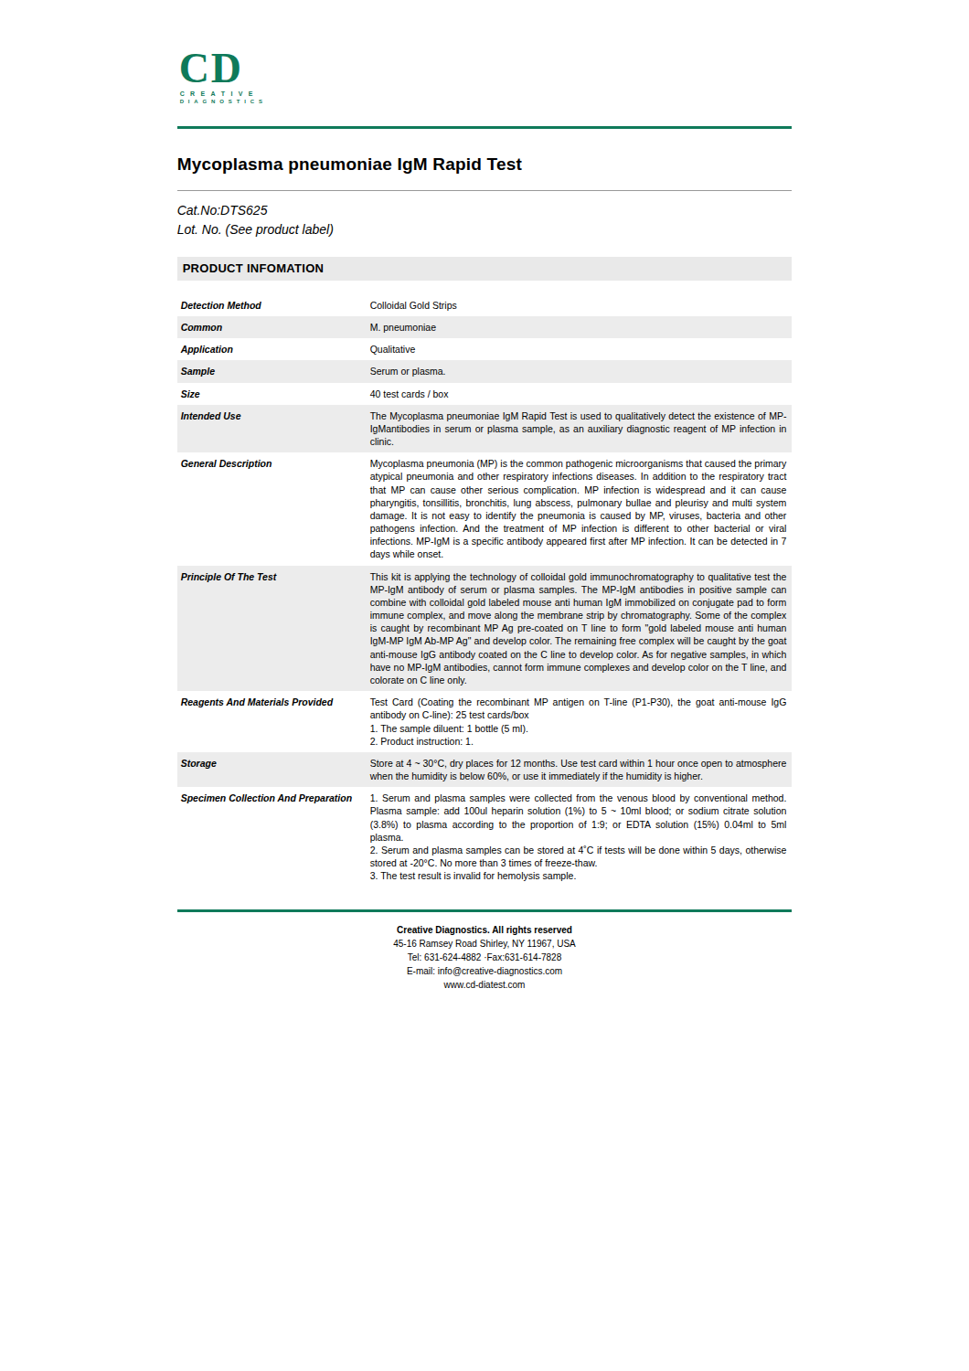CD
C R E A T I V E
D I A G N O S T I C S
Mycoplasma pneumoniae IgM Rapid Test
Cat.No:DTS625
Lot. No. (See product label)
PRODUCT INFOMATION
| Detection Method | Colloidal Gold Strips |
| Common | M. pneumoniae |
| Application | Qualitative |
| Sample | Serum or plasma. |
| Size | 40 test cards / box |
| Intended Use | The Mycoplasma pneumoniae IgM Rapid Test is used to qualitatively detect the existence of MP-IgMantibodies in serum or plasma sample, as an auxiliary diagnostic reagent of MP infection in clinic. |
| General Description | Mycoplasma pneumonia (MP) is the common pathogenic microorganisms that caused the primary atypical pneumonia and other respiratory infections diseases. In addition to the respiratory tract that MP can cause other serious complication. MP infection is widespread and it can cause pharyngitis, tonsillitis, bronchitis, lung abscess, pulmonary bullae and pleurisy and multi system damage. It is not easy to identify the pneumonia is caused by MP, viruses, bacteria and other pathogens infection. And the treatment of MP infection is different to other bacterial or viral infections. MP-IgM is a specific antibody appeared first after MP infection. It can be detected in 7 days while onset. |
| Principle Of The Test | This kit is applying the technology of colloidal gold immunochromatography to qualitative test the MP-IgM antibody of serum or plasma samples. The MP-IgM antibodies in positive sample can combine with colloidal gold labeled mouse anti human IgM immobilized on conjugate pad to form immune complex, and move along the membrane strip by chromatography. Some of the complex is caught by recombinant MP Ag pre-coated on T line to form "gold labeled mouse anti human IgM-MP IgM Ab-MP Ag" and develop color. The remaining free complex will be caught by the goat anti-mouse IgG antibody coated on the C line to develop color. As for negative samples, in which have no MP-IgM antibodies, cannot form immune complexes and develop color on the T line, and colorate on C line only. |
| Reagents And Materials Provided | Test Card (Coating the recombinant MP antigen on T-line (P1-P30), the goat anti-mouse IgG antibody on C-line): 25 test cards/box 1. The sample diluent: 1 bottle (5 ml). 2. Product instruction: 1. |
| Storage | Store at 4 ~ 30°C, dry places for 12 months. Use test card within 1 hour once open to atmosphere when the humidity is below 60%, or use it immediately if the humidity is higher. |
| Specimen Collection And Preparation | 1. Serum and plasma samples were collected from the venous blood by conventional method. Plasma sample: add 100ul heparin solution (1%) to 5 ~ 10ml blood; or sodium citrate solution (3.8%) to plasma according to the proportion of 1:9; or EDTA solution (15%) 0.04ml to 5ml plasma. 2. Serum and plasma samples can be stored at 4˚C if tests will be done within 5 days, otherwise stored at -20°C. No more than 3 times of freeze-thaw. 3. The test result is invalid for hemolysis sample. |
Creative Diagnostics. All rights reserved
45-16 Ramsey Road Shirley, NY 11967, USA
Tel: 631-624-4882 ·Fax:631-614-7828
E-mail: info@creative-diagnostics.com
www.cd-diatest.com